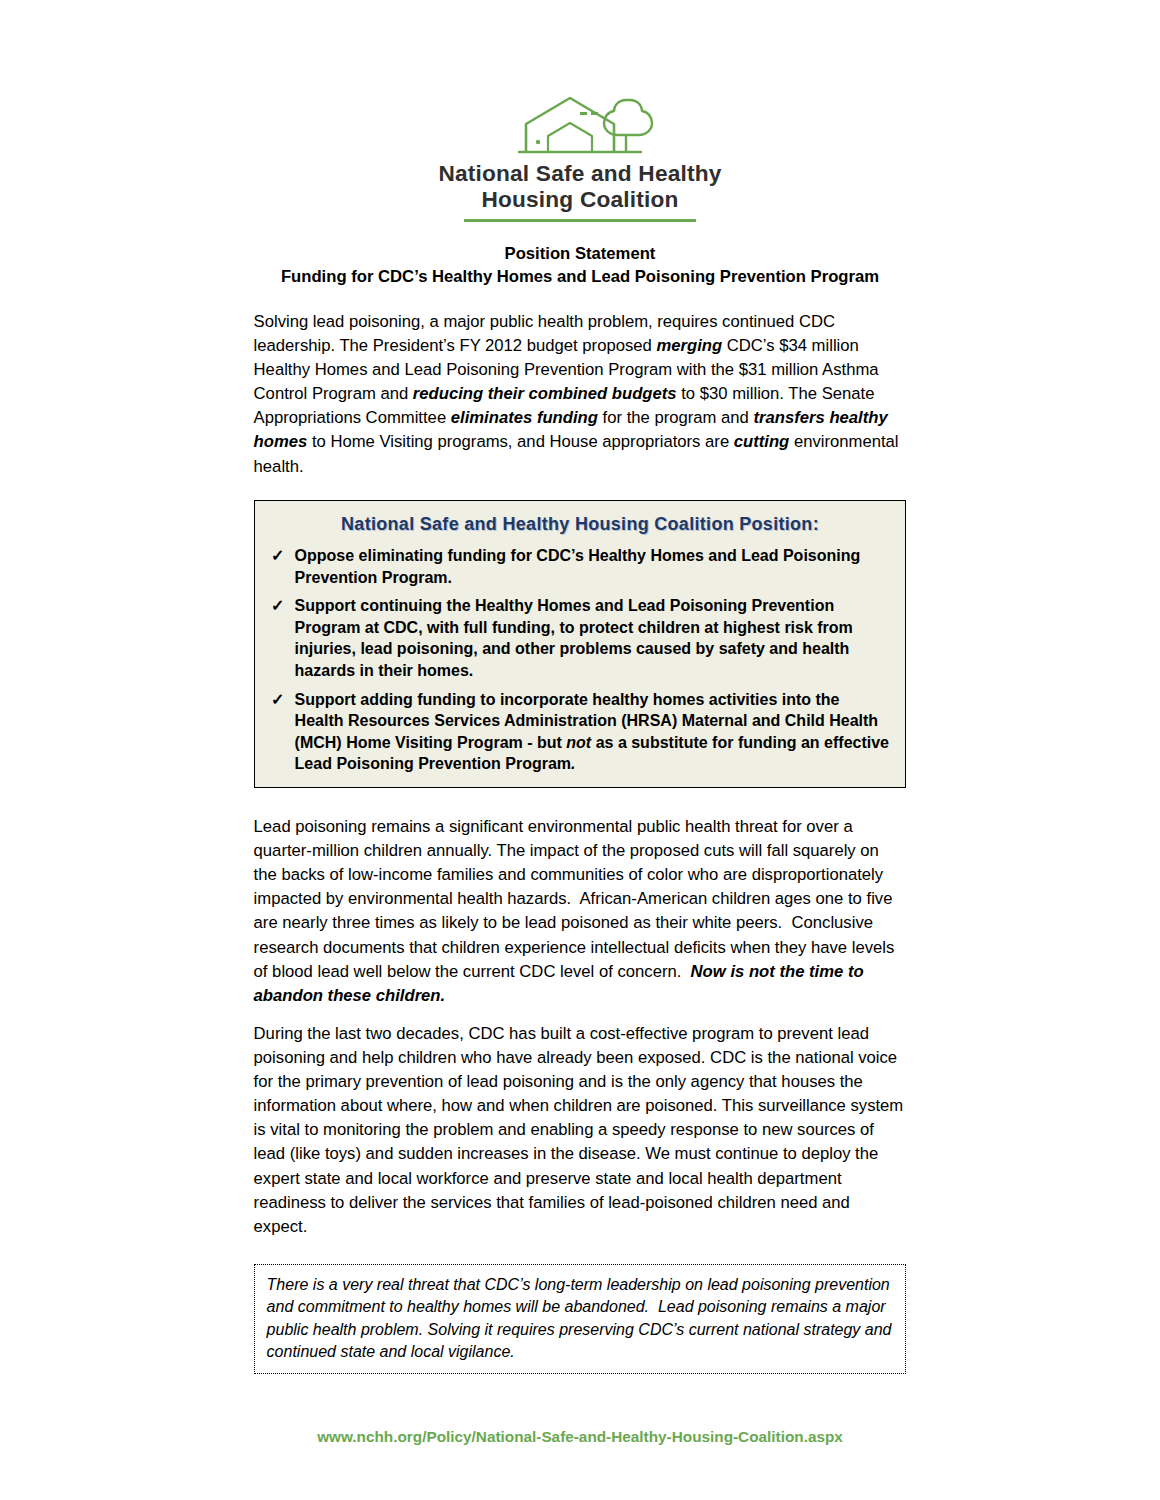National Safe and Healthy
Housing Coalition
Position Statement Funding for CDC’s Healthy Homes and Lead Poisoning Prevention Program
Solving lead poisoning, a major public health problem, requires continued CDC leadership. The President’s FY 2012 budget proposed merging CDC’s $34 million Healthy Homes and Lead Poisoning Prevention Program with the $31 million Asthma Control Program and reducing their combined budgets to $30 million. The Senate Appropriations Committee eliminates funding for the program and transfers healthy homes to Home Visiting programs, and House appropriators are cutting environmental health.
National Safe and Healthy Housing Coalition Position:
Oppose eliminating funding for CDC’s Healthy Homes and Lead Poisoning Prevention Program.
Support continuing the Healthy Homes and Lead Poisoning Prevention Program at CDC, with full funding, to protect children at highest risk from injuries, lead poisoning, and other problems caused by safety and health hazards in their homes.
Support adding funding to incorporate healthy homes activities into the Health Resources Services Administration (HRSA) Maternal and Child Health (MCH) Home Visiting Program - but not as a substitute for funding an effective Lead Poisoning Prevention Program.
Lead poisoning remains a significant environmental public health threat for over a quarter-million children annually. The impact of the proposed cuts will fall squarely on the backs of low-income families and communities of color who are disproportionately impacted by environmental health hazards. African-American children ages one to five are nearly three times as likely to be lead poisoned as their white peers. Conclusive research documents that children experience intellectual deficits when they have levels of blood lead well below the current CDC level of concern. Now is not the time to abandon these children.
During the last two decades, CDC has built a cost-effective program to prevent lead poisoning and help children who have already been exposed. CDC is the national voice for the primary prevention of lead poisoning and is the only agency that houses the information about where, how and when children are poisoned. This surveillance system is vital to monitoring the problem and enabling a speedy response to new sources of lead (like toys) and sudden increases in the disease. We must continue to deploy the expert state and local workforce and preserve state and local health department readiness to deliver the services that families of lead-poisoned children need and expect.
There is a very real threat that CDC’s long-term leadership on lead poisoning prevention and commitment to healthy homes will be abandoned. Lead poisoning remains a major public health problem. Solving it requires preserving CDC’s current national strategy and continued state and local vigilance.
www.nchh.org/Policy/National-Safe-and-Healthy-Housing-Coalition.aspx